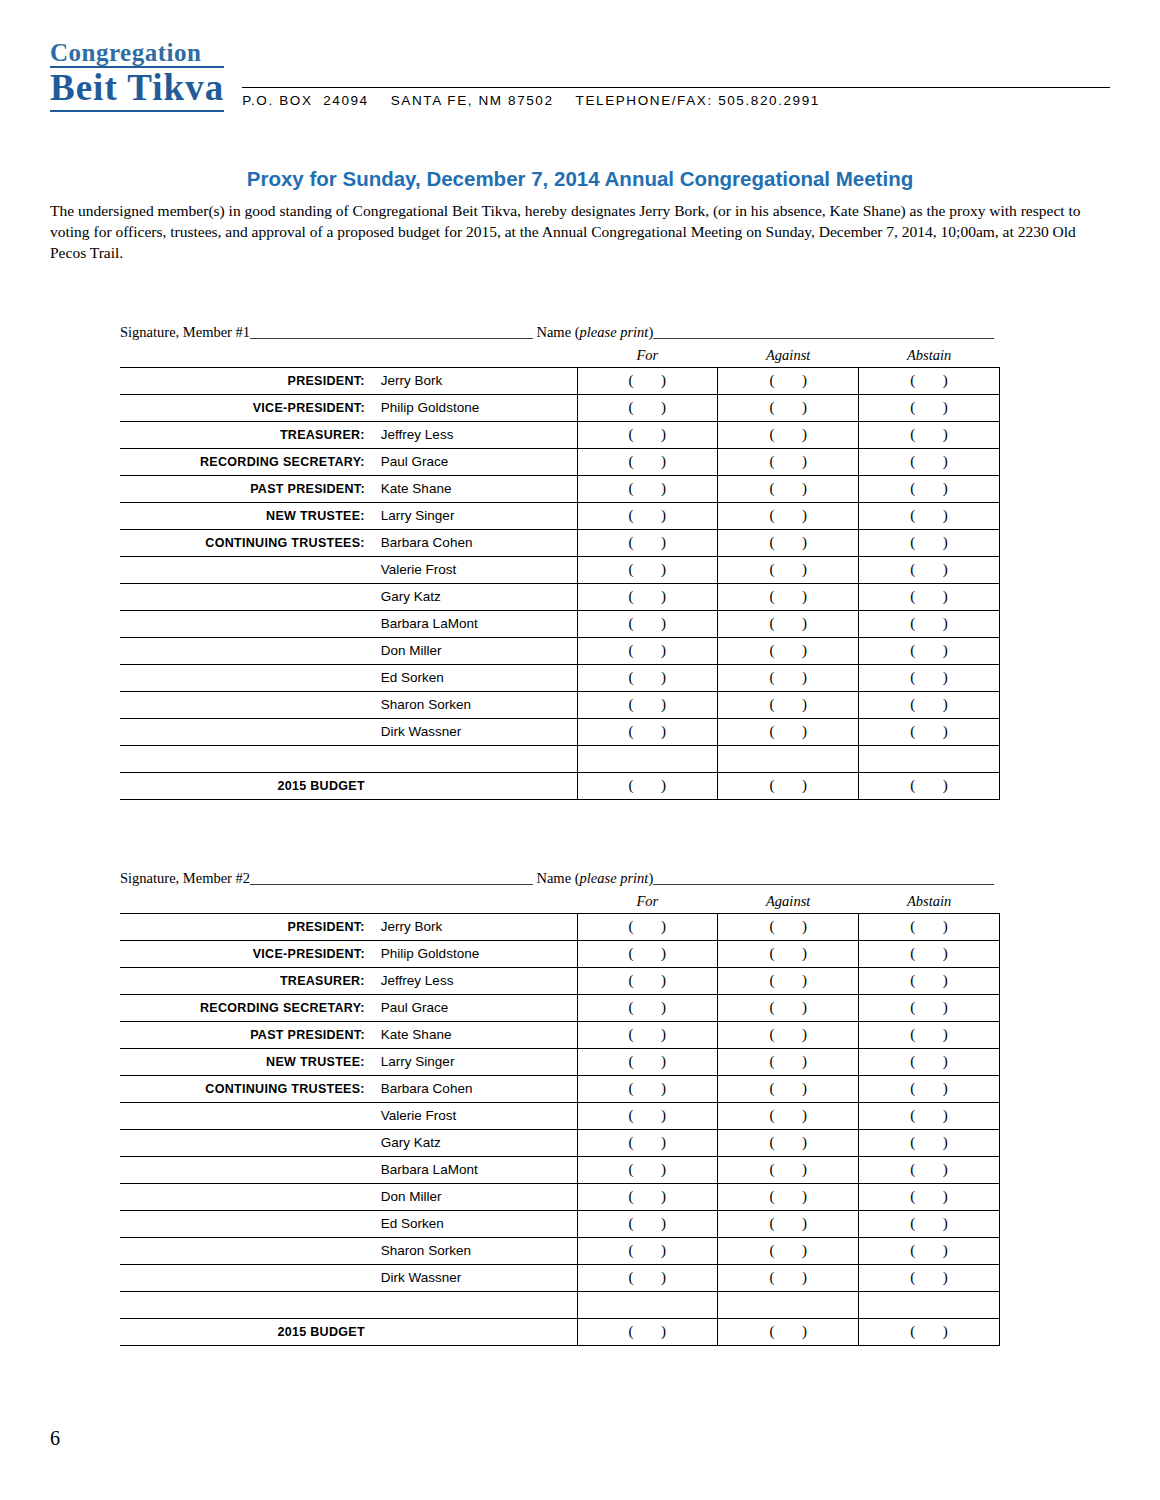Congregation
Beit Tikva
P.O. BOX 24094 SANTA FE, NM 87502 TELEPHONE/FAX: 505.820.2991
Proxy for Sunday, December 7, 2014 Annual Congregational Meeting
The undersigned member(s) in good standing of Congregational Beit Tikva, hereby designates Jerry Bork, (or in his absence, Kate Shane) as the proxy with respect to voting for officers, trustees, and approval of a proposed budget for 2015, at the Annual Congregational Meeting on Sunday, December 7, 2014, 10;00am, at 2230 Old Pecos Trail.
Signature, Member #1_______________________________________ Name (please print)_______________________________________________
| | | For | Against | Abstain |
| PRESIDENT: | Jerry Bork | ( ) | ( ) | ( ) |
| VICE-PRESIDENT: | Philip Goldstone | ( ) | ( ) | ( ) |
| TREASURER: | Jeffrey Less | ( ) | ( ) | ( ) |
| RECORDING SECRETARY: | Paul Grace | ( ) | ( ) | ( ) |
| PAST PRESIDENT: | Kate Shane | ( ) | ( ) | ( ) |
| NEW TRUSTEE: | Larry Singer | ( ) | ( ) | ( ) |
| CONTINUING TRUSTEES: | Barbara Cohen | ( ) | ( ) | ( ) |
| | Valerie Frost | ( ) | ( ) | ( ) |
| | Gary Katz | ( ) | ( ) | ( ) |
| | Barbara LaMont | ( ) | ( ) | ( ) |
| | Don Miller | ( ) | ( ) | ( ) |
| | Ed Sorken | ( ) | ( ) | ( ) |
| | Sharon Sorken | ( ) | ( ) | ( ) |
| | Dirk Wassner | ( ) | ( ) | ( ) |
| 2015 BUDGET | | ( ) | ( ) | ( ) |
Signature, Member #2_______________________________________ Name (please print)_______________________________________________
| | | For | Against | Abstain |
| PRESIDENT: | Jerry Bork | ( ) | ( ) | ( ) |
| VICE-PRESIDENT: | Philip Goldstone | ( ) | ( ) | ( ) |
| TREASURER: | Jeffrey Less | ( ) | ( ) | ( ) |
| RECORDING SECRETARY: | Paul Grace | ( ) | ( ) | ( ) |
| PAST PRESIDENT: | Kate Shane | ( ) | ( ) | ( ) |
| NEW TRUSTEE: | Larry Singer | ( ) | ( ) | ( ) |
| CONTINUING TRUSTEES: | Barbara Cohen | ( ) | ( ) | ( ) |
| | Valerie Frost | ( ) | ( ) | ( ) |
| | Gary Katz | ( ) | ( ) | ( ) |
| | Barbara LaMont | ( ) | ( ) | ( ) |
| | Don Miller | ( ) | ( ) | ( ) |
| | Ed Sorken | ( ) | ( ) | ( ) |
| | Sharon Sorken | ( ) | ( ) | ( ) |
| | Dirk Wassner | ( ) | ( ) | ( ) |
| 2015 BUDGET | | ( ) | ( ) | ( ) |
6